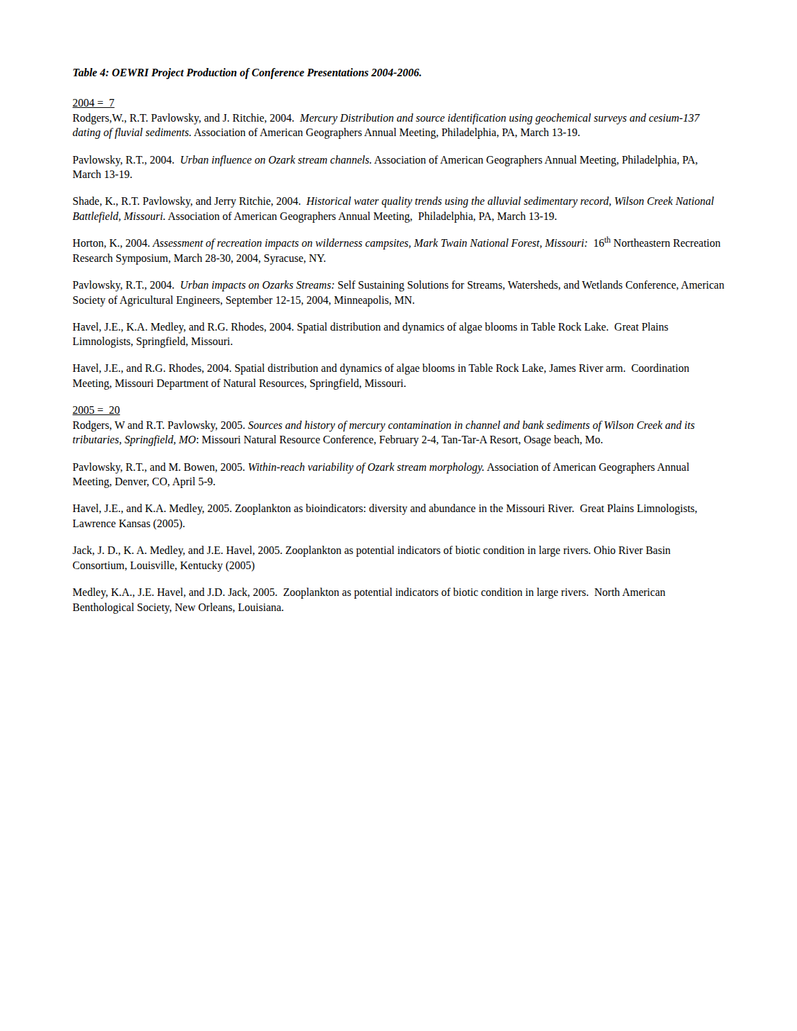Table 4: OEWRI Project Production of Conference Presentations 2004-2006.
2004 = 7
Rodgers,W., R.T. Pavlowsky, and J. Ritchie, 2004. Mercury Distribution and source identification using geochemical surveys and cesium-137 dating of fluvial sediments. Association of American Geographers Annual Meeting, Philadelphia, PA, March 13-19.
Pavlowsky, R.T., 2004. Urban influence on Ozark stream channels. Association of American Geographers Annual Meeting, Philadelphia, PA, March 13-19.
Shade, K., R.T. Pavlowsky, and Jerry Ritchie, 2004. Historical water quality trends using the alluvial sedimentary record, Wilson Creek National Battlefield, Missouri. Association of American Geographers Annual Meeting, Philadelphia, PA, March 13-19.
Horton, K., 2004. Assessment of recreation impacts on wilderness campsites, Mark Twain National Forest, Missouri: 16th Northeastern Recreation Research Symposium, March 28-30, 2004, Syracuse, NY.
Pavlowsky, R.T., 2004. Urban impacts on Ozarks Streams: Self Sustaining Solutions for Streams, Watersheds, and Wetlands Conference, American Society of Agricultural Engineers, September 12-15, 2004, Minneapolis, MN.
Havel, J.E., K.A. Medley, and R.G. Rhodes, 2004. Spatial distribution and dynamics of algae blooms in Table Rock Lake. Great Plains Limnologists, Springfield, Missouri.
Havel, J.E., and R.G. Rhodes, 2004. Spatial distribution and dynamics of algae blooms in Table Rock Lake, James River arm. Coordination Meeting, Missouri Department of Natural Resources, Springfield, Missouri.
2005 = 20
Rodgers, W and R.T. Pavlowsky, 2005. Sources and history of mercury contamination in channel and bank sediments of Wilson Creek and its tributaries, Springfield, MO: Missouri Natural Resource Conference, February 2-4, Tan-Tar-A Resort, Osage beach, Mo.
Pavlowsky, R.T., and M. Bowen, 2005. Within-reach variability of Ozark stream morphology. Association of American Geographers Annual Meeting, Denver, CO, April 5-9.
Havel, J.E., and K.A. Medley, 2005. Zooplankton as bioindicators: diversity and abundance in the Missouri River. Great Plains Limnologists, Lawrence Kansas (2005).
Jack, J. D., K. A. Medley, and J.E. Havel, 2005. Zooplankton as potential indicators of biotic condition in large rivers. Ohio River Basin Consortium, Louisville, Kentucky (2005)
Medley, K.A., J.E. Havel, and J.D. Jack, 2005. Zooplankton as potential indicators of biotic condition in large rivers. North American Benthological Society, New Orleans, Louisiana.